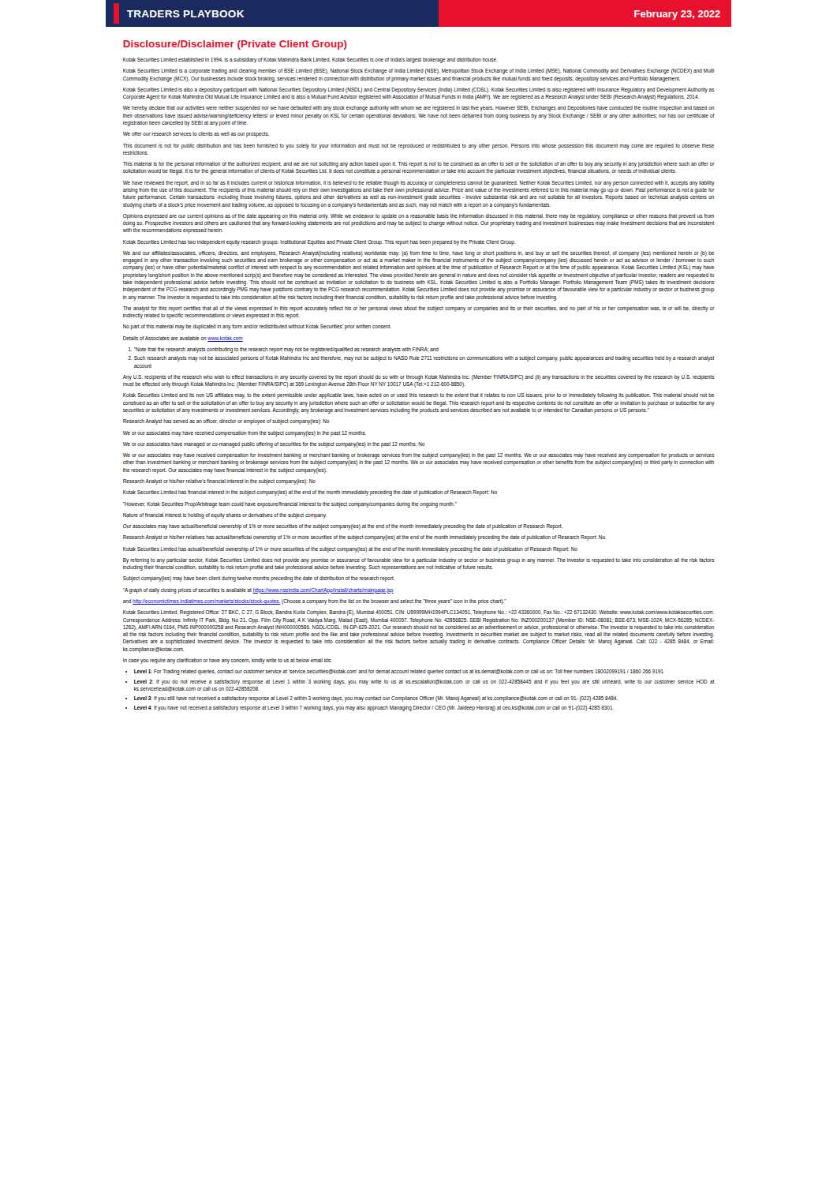TRADERS PLAYBOOK
February 23, 2022
Disclosure/Disclaimer (Private Client Group)
Kotak Securities Limited established in 1994, is a subsidiary of Kotak Mahindra Bank Limited. Kotak Securities is one of India's largest brokerage and distribution house.
Kotak Securities Limited is a corporate trading and clearing member of BSE Limited (BSE), National Stock Exchange of India Limited (NSE), Metropolitan Stock Exchange of India Limited (MSE), National Commodity and Derivatives Exchange (NCDEX) and Multi Commodity Exchange (MCX). Our businesses include stock broking, services rendered in connection with distribution of primary market issues and financial products like mutual funds and fixed deposits, depository services and Portfolio Management.
Kotak Securities Limited is also a depository participant with National Securities Depository Limited (NSDL) and Central Depository Services (India) Limited (CDSL). Kotak Securities Limited is also registered with Insurance Regulatory and Development Authority as Corporate Agent for Kotak Mahindra Old Mutual Life Insurance Limited and is also a Mutual Fund Advisor registered with Association of Mutual Funds in India (AMFI). We are registered as a Research Analyst under SEBI (Research Analyst) Regulations, 2014.
We hereby declare that our activities were neither suspended nor we have defaulted with any stock exchange authority with whom we are registered in last five years. However SEBI, Exchanges and Depositories have conducted the routine inspection and based on their observations have issued advise/warning/deficiency letters/ or levied minor penalty on KSL for certain operational deviations. We have not been debarred from doing business by any Stock Exchange / SEBI or any other authorities; nor has our certificate of registration been cancelled by SEBI at any point of time.
We offer our research services to clients as well as our prospects.
This document is not for public distribution and has been furnished to you solely for your information and must not be reproduced or redistributed to any other person. Persons into whose possession this document may come are required to observe these restrictions.
This material is for the personal information of the authorized recipient, and we are not soliciting any action based upon it. This report is not to be construed as an offer to sell or the solicitation of an offer to buy any security in any jurisdiction where such an offer or solicitation would be illegal. It is for the general information of clients of Kotak Securities Ltd. It does not constitute a personal recommendation or take into account the particular investment objectives, financial situations, or needs of individual clients.
We have reviewed the report, and in so far as it includes current or historical information, it is believed to be reliable though its accuracy or completeness cannot be guaranteed. Neither Kotak Securities Limited, nor any person connected with it, accepts any liability arising from the use of this document. The recipients of this material should rely on their own investigations and take their own professional advice. Price and value of the investments referred to in this material may go up or down. Past performance is not a guide for future performance. Certain transactions -including those involving futures, options and other derivatives as well as non-investment grade securities - involve substantial risk and are not suitable for all investors. Reports based on technical analysis centers on studying charts of a stock's price movement and trading volume, as opposed to focusing on a company's fundamentals and as such, may not match with a report on a company's fundamentals.
Opinions expressed are our current opinions as of the date appearing on this material only. While we endeavor to update on a reasonable basis the information discussed in this material, there may be regulatory, compliance or other reasons that prevent us from doing so. Prospective investors and others are cautioned that any forward-looking statements are not predictions and may be subject to change without notice. Our proprietary trading and investment businesses may make investment decisions that are inconsistent with the recommendations expressed herein.
Kotak Securities Limited has two independent equity research groups: Institutional Equities and Private Client Group. This report has been prepared by the Private Client Group.
We and our affiliates/associates, officers, directors, and employees, Research Analyst(including relatives) worldwide may: (a) from time to time, have long or short positions in, and buy or sell the securities thereof, of company (ies) mentioned herein or (b) be engaged in any other transaction involving such securities and earn brokerage or other compensation or act as a market maker in the financial instruments of the subject company/company (ies) discussed herein or act as advisor or lender / borrower to such company (ies) or have other potential/material conflict of interest with respect to any recommendation and related information and opinions at the time of publication of Research Report or at the time of public appearance. Kotak Securities Limited (KSL) may have proprietary long/short position in the above mentioned scrip(s) and therefore may be considered as interested. The views provided herein are general in nature and does not consider risk appetite or investment objective of particular investor; readers are requested to take independent professional advice before investing. This should not be construed as invitation or solicitation to do business with KSL. Kotak Securities Limited is also a Portfolio Manager. Portfolio Management Team (PMS) takes its investment decisions independent of the PCG research and accordingly PMS may have positions contrary to the PCG research recommendation. Kotak Securities Limited does not provide any promise or assurance of favourable view for a particular industry or sector or business group in any manner. The investor is requested to take into consideration all the risk factors including their financial condition, suitability to risk return profile and take professional advice before investing.
The analyst for this report certifies that all of the views expressed in this report accurately reflect his or her personal views about the subject company or companies and its or their securities, and no part of his or her compensation was, is or will be, directly or indirectly related to specific recommendations or views expressed in this report.
No part of this material may be duplicated in any form and/or redistributed without Kotak Securities' prior written consent.
Details of Associates are available on www.kotak.com
"Note that the research analysts contributing to the research report may not be registered/qualified as research analysts with FINRA; and
Such research analysts may not be associated persons of Kotak Mahindra Inc and therefore, may not be subject to NASD Rule 2711 restrictions on communications with a subject company, public appearances and trading securities held by a research analyst account
Any U.S. recipients of the research who wish to effect transactions in any security covered by the report should do so with or through Kotak Mahindra Inc. (Member FINRA/SIPC) and (ii) any transactions in the securities covered by the research by U.S. recipients must be effected only through Kotak Mahindra Inc. (Member FINRA/SIPC) at 369 Lexington Avenue 28th Floor NY NY 10017 USA (Tel:+1 212-600-8850).
Kotak Securities Limited and its non US affiliates may, to the extent permissible under applicable laws, have acted on or used this research to the extent that it relates to non US issuers, prior to or immediately following its publication. This material should not be construed as an offer to sell or the solicitation of an offer to buy any security in any jurisdiction where such an offer or solicitation would be illegal. This research report and its respective contents do not constitute an offer or invitation to purchase or subscribe for any securities or solicitation of any investments or investment services. Accordingly, any brokerage and investment services including the products and services described are not available to or intended for Canadian persons or US persons."
Research Analyst has served as an officer, director or employee of subject company(ies): No
We or our associates may have received compensation from the subject company(ies) in the past 12 months.
We or our associates have managed or co-managed public offering of securities for the subject company(ies) in the past 12 months: No
We or our associates may have received compensation for investment banking or merchant banking or brokerage services from the subject company(ies) in the past 12 months. We or our associates may have received any compensation for products or services other than investment banking or merchant banking or brokerage services from the subject company(ies) in the past 12 months. We or our associates may have received compensation or other benefits from the subject company(ies) or third party in connection with the research report. Our associates may have financial interest in the subject company(ies).
Research Analyst or his/her relative's financial interest in the subject company(ies): No
Kotak Securities Limited has financial interest in the subject company(ies) at the end of the month immediately preceding the date of publication of Research Report: No
"However, Kotak Securities Prop/Arbitrage team could have exposure/financial interest to the subject company/companies during the ongoing month."
Nature of financial interest is holding of equity shares or derivatives of the subject company.
Our associates may have actual/beneficial ownership of 1% or more securities of the subject company(ies) at the end of the month immediately preceding the date of publication of Research Report.
Research Analyst or his/her relatives has actual/beneficial ownership of 1% or more securities of the subject company(ies) at the end of the month immediately preceding the date of publication of Research Report: No.
Kotak Securities Limited has actual/beneficial ownership of 1% or more securities of the subject company(ies) at the end of the month immediately preceding the date of publication of Research Report: No
By referring to any particular sector, Kotak Securities Limited does not provide any promise or assurance of favourable view for a particular industry or sector or business group in any manner. The investor is requested to take into consideration all the risk factors including their financial condition, suitability to risk return profile and take professional advice before investing. Such representations are not indicative of future results.
Subject company(ies) may have been client during twelve months preceding the date of distribution of the research report.
"A graph of daily closing prices of securities is available at https://www.nseindia.com/ChartApp/install/charts/mainpage.jsp
and http://economictimes.indiatimes.com/markets/stocks/stock-quotes. (Choose a company from the list on the browser and select the "three years" icon in the price chart)."
Kotak Securities Limited. Registered Office: 27 BKC, C 27, G Block, Bandra Kurla Complex, Bandra (E), Mumbai 400051. CIN: U99999MH1994PLC134051, Telephone No.: +22 43360000, Fax No.: +22 67132430. Website: www.kotak.com/www.kotaksecurities.com. Correspondence Address: Infinity IT Park, Bldg. No 21, Opp. Film City Road, A K Vaidya Marg, Malad (East), Mumbai 400097. Telephone No: 42856825. SEBI Registration No: INZ000200137 (Member ID: NSE-08081; BSE-673; MSE-1024; MCX-56285; NCDEX-1262), AMFI ARN 0164, PMS INP000000258 and Research Analyst INH000000586. NSDL/CDSL: IN-DP-629-2021. Our research should not be considered as an advertisement or advice, professional or otherwise. The investor is requested to take into consideration all the risk factors including their financial condition, suitability to risk return profile and the like and take professional advice before investing. Investments in securities market are subject to market risks, read all the related documents carefully before investing. Derivatives are a sophisticated investment device. The investor is requested to take into consideration all the risk factors before actually trading in derivative contracts. Compliance Officer Details: Mr. Manoj Agarwal. Call: 022 - 4285 8484, or Email: ks.compliance@kotak.com.
In case you require any clarification or have any concern, kindly write to us at below email ids:
Level 1: For Trading related queries, contact our customer service at 'service.securities@kotak.com' and for demat account related queries contact us at ks.demat@kotak.com or call us on: Toll free numbers 18002099191 / 1860 266 9191
Level 2: If you do not receive a satisfactory response at Level 1 within 3 working days, you may write to us at ks.escalation@kotak.com or call us on 022-42858445 and if you feel you are still unheard, write to our customer service HOD at ks.servicehead@kotak.com or call us on 022-42858208.
Level 3: If you still have not received a satisfactory response at Level 2 within 3 working days, you may contact our Compliance Officer (Mr. Manoj Agarwal) at ks.compliance@kotak.com or call on 91- (022) 4285 8484.
Level 4: If you have not received a satisfactory response at Level 3 within 7 working days, you may also approach Managing Director / CEO (Mr. Jaideep Hansraj) at ceo.ks@kotak.com or call on 91-(022) 4285 8301.